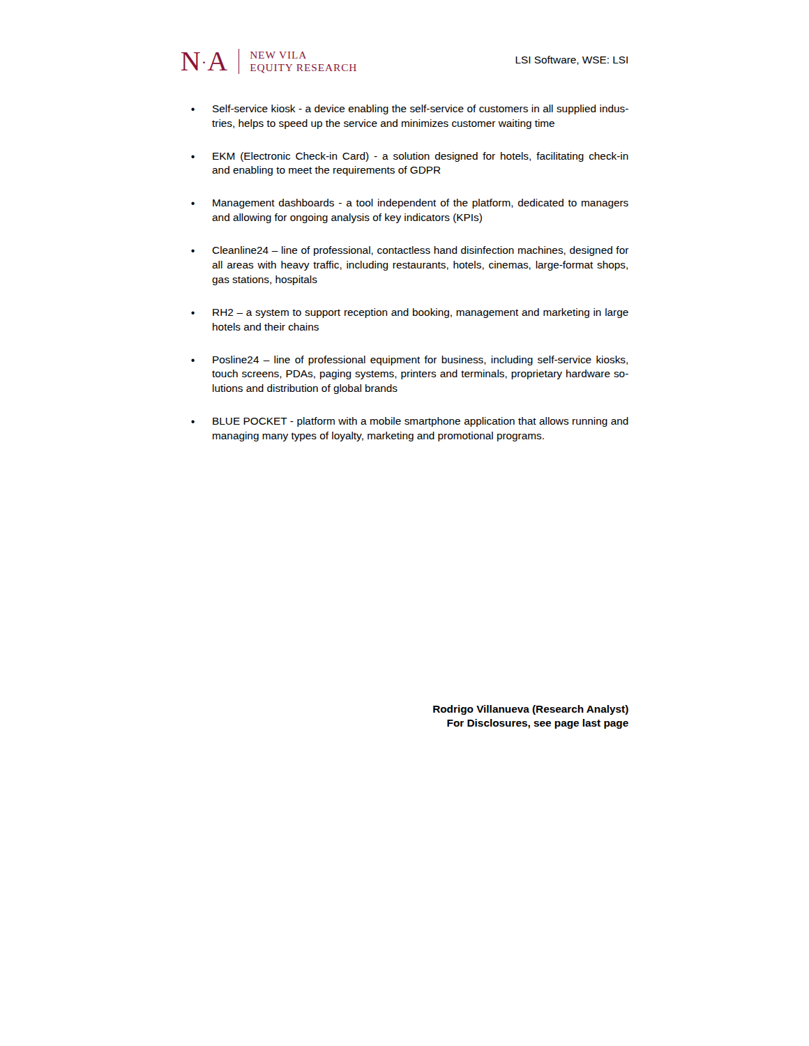N·A
New Vila Equity Research
LSI Software, WSE: LSI
Self-service kiosk - a device enabling the self-service of customers in all supplied industries, helps to speed up the service and minimizes customer waiting time
EKM (Electronic Check-in Card) - a solution designed for hotels, facilitating check-in and enabling to meet the requirements of GDPR
Management dashboards - a tool independent of the platform, dedicated to managers and allowing for ongoing analysis of key indicators (KPIs)
Cleanline24 – line of professional, contactless hand disinfection machines, designed for all areas with heavy traffic, including restaurants, hotels, cinemas, large-format shops, gas stations, hospitals
RH2 – a system to support reception and booking, management and marketing in large hotels and their chains
Posline24 – line of professional equipment for business, including self-service kiosks, touch screens, PDAs, paging systems, printers and terminals, proprietary hardware solutions and distribution of global brands
BLUE POCKET - platform with a mobile smartphone application that allows running and managing many types of loyalty, marketing and promotional programs.
Rodrigo Villanueva (Research Analyst)
For Disclosures, see page last page